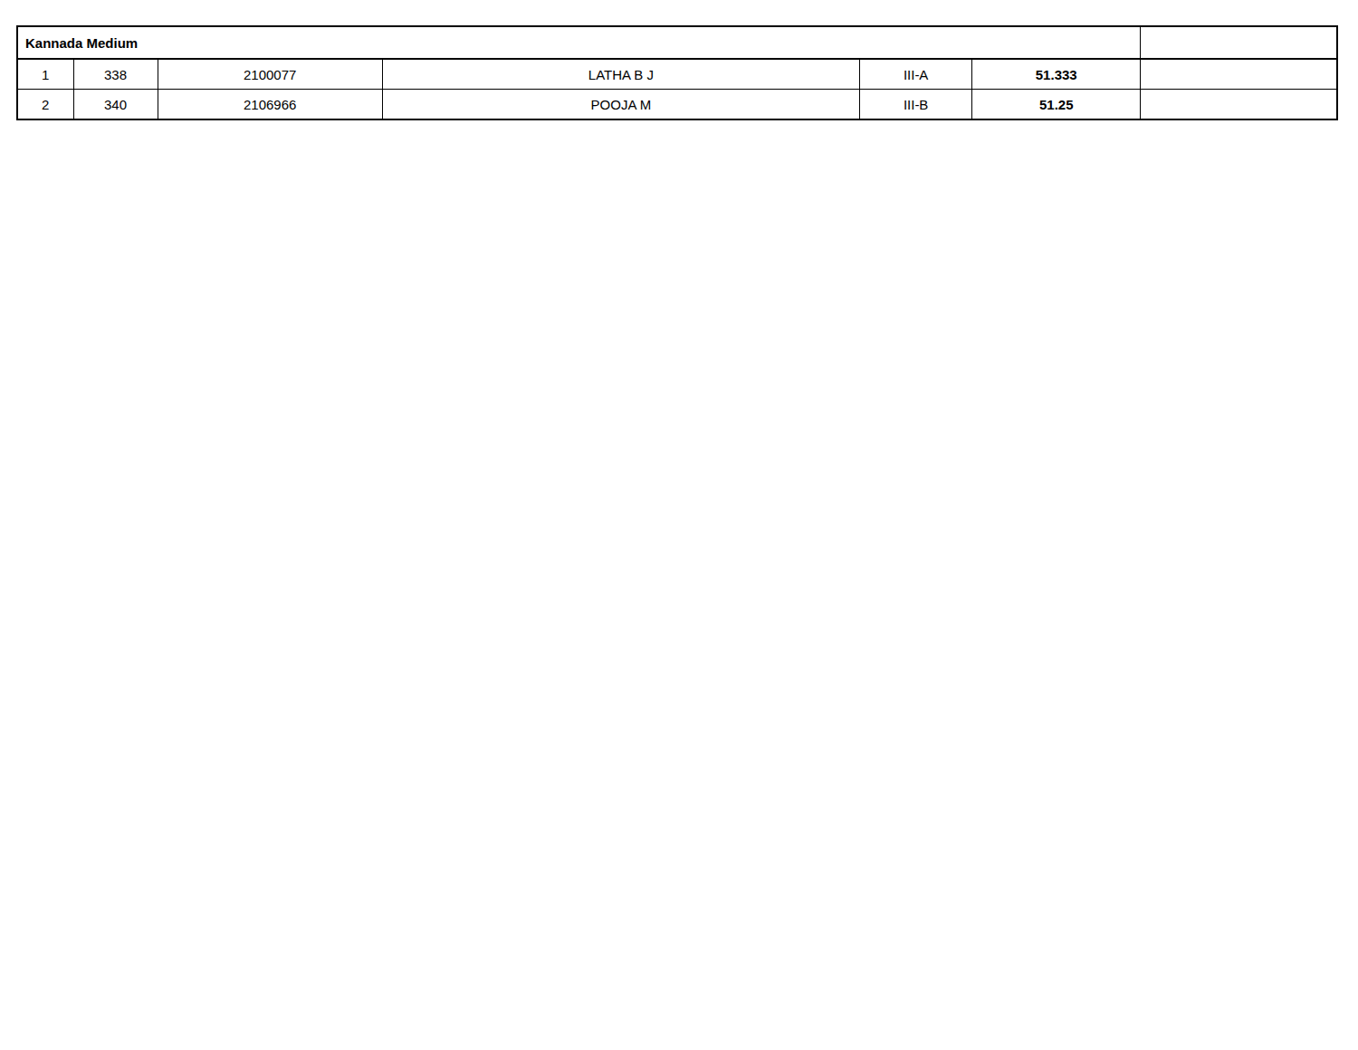| Kannada Medium | |
| 1 | 338 | 2100077 | LATHA B J | III-A | 51.333 | |
| 2 | 340 | 2106966 | POOJA M | III-B | 51.25 | |